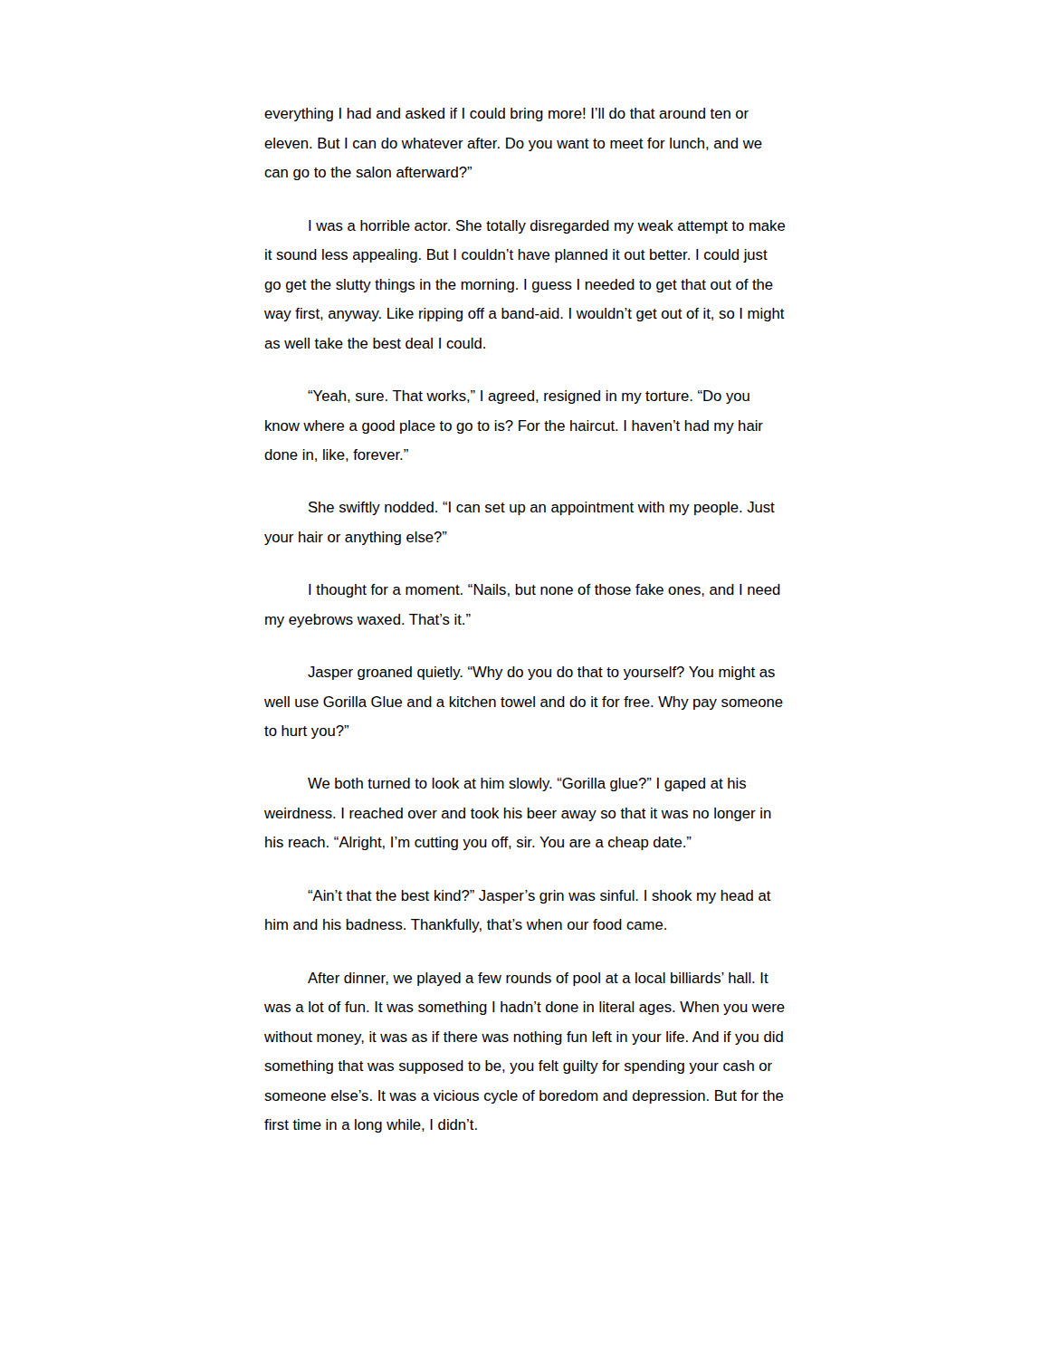everything I had and asked if I could bring more! I’ll do that around ten or eleven. But I can do whatever after. Do you want to meet for lunch, and we can go to the salon afterward?”
I was a horrible actor. She totally disregarded my weak attempt to make it sound less appealing. But I couldn’t have planned it out better. I could just go get the slutty things in the morning. I guess I needed to get that out of the way first, anyway. Like ripping off a band-aid. I wouldn’t get out of it, so I might as well take the best deal I could.
“Yeah, sure. That works,” I agreed, resigned in my torture. “Do you know where a good place to go to is? For the haircut. I haven’t had my hair done in, like, forever.”
She swiftly nodded. “I can set up an appointment with my people. Just your hair or anything else?”
I thought for a moment. “Nails, but none of those fake ones, and I need my eyebrows waxed. That’s it.”
Jasper groaned quietly. “Why do you do that to yourself? You might as well use Gorilla Glue and a kitchen towel and do it for free. Why pay someone to hurt you?”
We both turned to look at him slowly. “Gorilla glue?” I gaped at his weirdness. I reached over and took his beer away so that it was no longer in his reach. “Alright, I’m cutting you off, sir. You are a cheap date.”
“Ain’t that the best kind?” Jasper’s grin was sinful. I shook my head at him and his badness. Thankfully, that’s when our food came.
After dinner, we played a few rounds of pool at a local billiards’ hall. It was a lot of fun. It was something I hadn’t done in literal ages. When you were without money, it was as if there was nothing fun left in your life. And if you did something that was supposed to be, you felt guilty for spending your cash or someone else’s. It was a vicious cycle of boredom and depression. But for the first time in a long while, I didn’t.